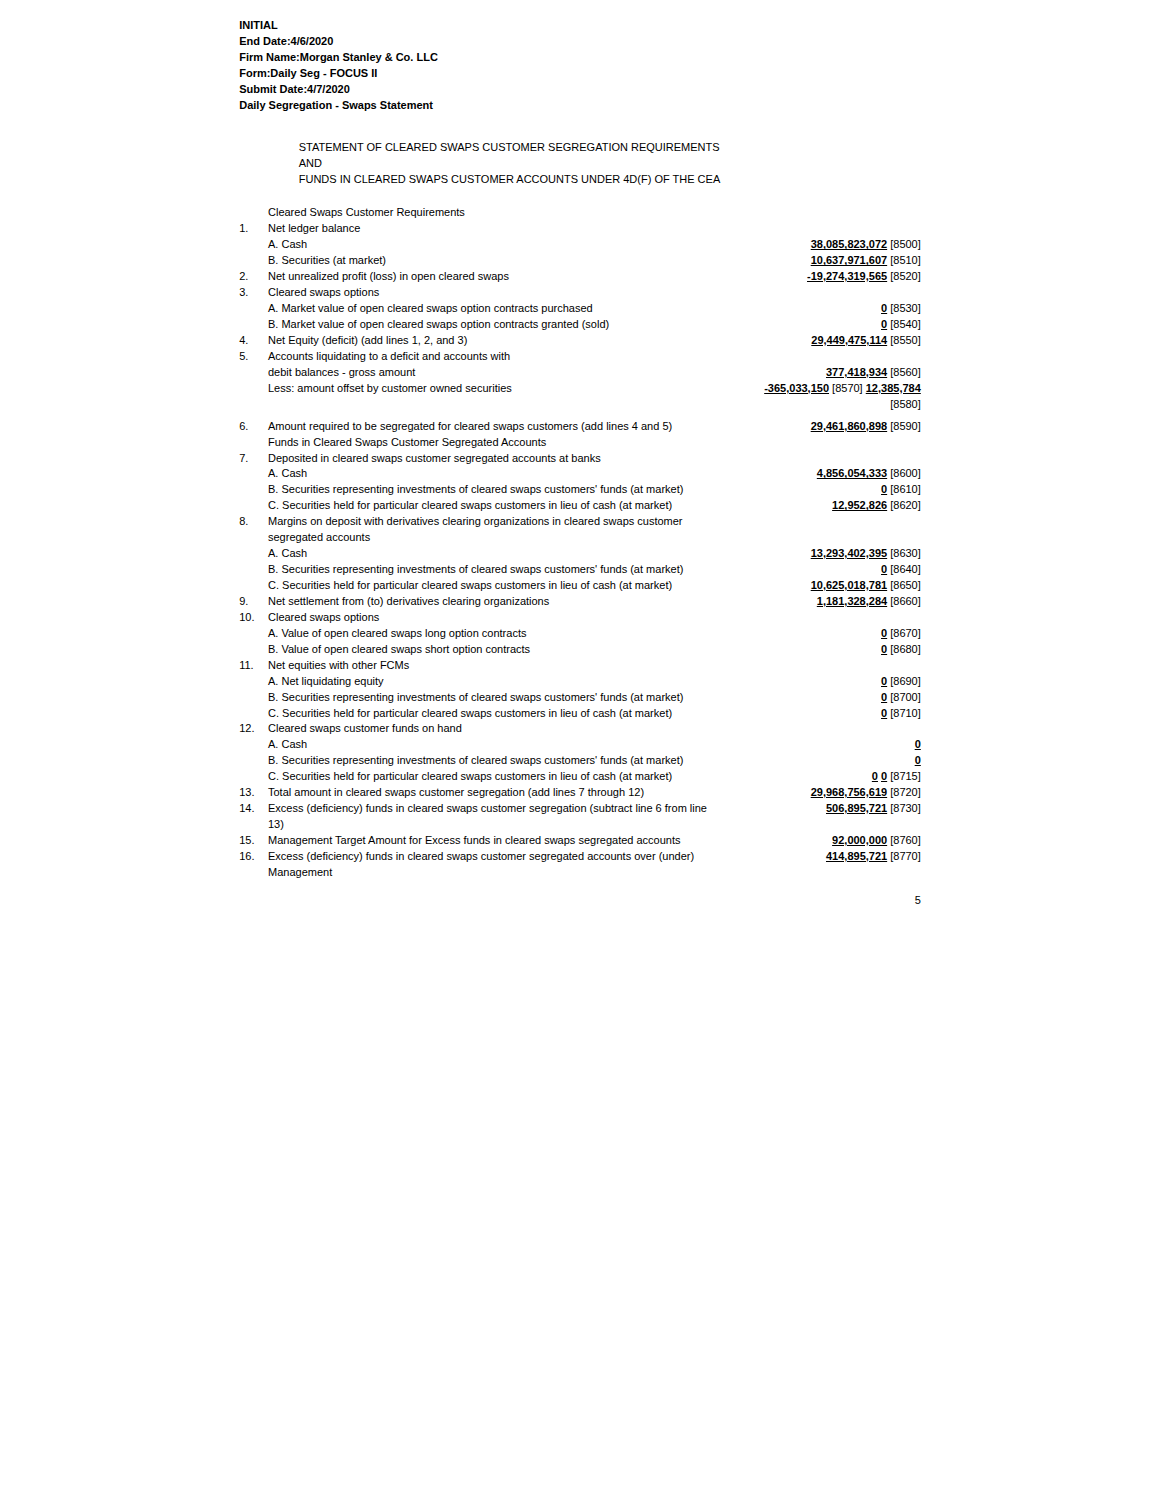INITIAL
End Date:4/6/2020
Firm Name:Morgan Stanley & Co. LLC
Form:Daily Seg - FOCUS II
Submit Date:4/7/2020
Daily Segregation - Swaps Statement
STATEMENT OF CLEARED SWAPS CUSTOMER SEGREGATION REQUIREMENTS
AND
FUNDS IN CLEARED SWAPS CUSTOMER ACCOUNTS UNDER 4D(F) OF THE CEA
| | Cleared Swaps Customer Requirements | |
| 1. | Net ledger balance | |
| | A. Cash | 38,085,823,072 [8500] |
| | B. Securities (at market) | 10,637,971,607 [8510] |
| 2. | Net unrealized profit (loss) in open cleared swaps | -19,274,319,565 [8520] |
| 3. | Cleared swaps options | |
| | A. Market value of open cleared swaps option contracts purchased | 0 [8530] |
| | B. Market value of open cleared swaps option contracts granted (sold) | 0 [8540] |
| 4. | Net Equity (deficit) (add lines 1, 2, and 3) | 29,449,475,114 [8550] |
| 5. | Accounts liquidating to a deficit and accounts with | |
| | debit balances - gross amount | 377,418,934 [8560] |
| | Less: amount offset by customer owned securities | -365,033,150 [8570] 12,385,784 [8580] |
| 6. | Amount required to be segregated for cleared swaps customers (add lines 4 and 5) | 29,461,860,898 [8590] |
| | Funds in Cleared Swaps Customer Segregated Accounts | |
| 7. | Deposited in cleared swaps customer segregated accounts at banks | |
| | A. Cash | 4,856,054,333 [8600] |
| | B. Securities representing investments of cleared swaps customers' funds (at market) | 0 [8610] |
| | C. Securities held for particular cleared swaps customers in lieu of cash (at market) | 12,952,826 [8620] |
| 8. | Margins on deposit with derivatives clearing organizations in cleared swaps customer | |
| | segregated accounts | |
| | A. Cash | 13,293,402,395 [8630] |
| | B. Securities representing investments of cleared swaps customers' funds (at market) | 0 [8640] |
| | C. Securities held for particular cleared swaps customers in lieu of cash (at market) | 10,625,018,781 [8650] |
| 9. | Net settlement from (to) derivatives clearing organizations | 1,181,328,284 [8660] |
| 10. | Cleared swaps options | |
| | A. Value of open cleared swaps long option contracts | 0 [8670] |
| | B. Value of open cleared swaps short option contracts | 0 [8680] |
| 11. | Net equities with other FCMs | |
| | A. Net liquidating equity | 0 [8690] |
| | B. Securities representing investments of cleared swaps customers' funds (at market) | 0 [8700] |
| | C. Securities held for particular cleared swaps customers in lieu of cash (at market) | 0 [8710] |
| 12. | Cleared swaps customer funds on hand | |
| | A. Cash | 0 |
| | B. Securities representing investments of cleared swaps customers' funds (at market) | 0 |
| | C. Securities held for particular cleared swaps customers in lieu of cash (at market) | 0 0 [8715] |
| 13. | Total amount in cleared swaps customer segregation (add lines 7 through 12) | 29,968,756,619 [8720] |
| 14. | Excess (deficiency) funds in cleared swaps customer segregation (subtract line 6 from line 13) | 506,895,721 [8730] |
| 15. | Management Target Amount for Excess funds in cleared swaps segregated accounts | 92,000,000 [8760] |
| 16. | Excess (deficiency) funds in cleared swaps customer segregated accounts over (under) Management | 414,895,721 [8770] |
5